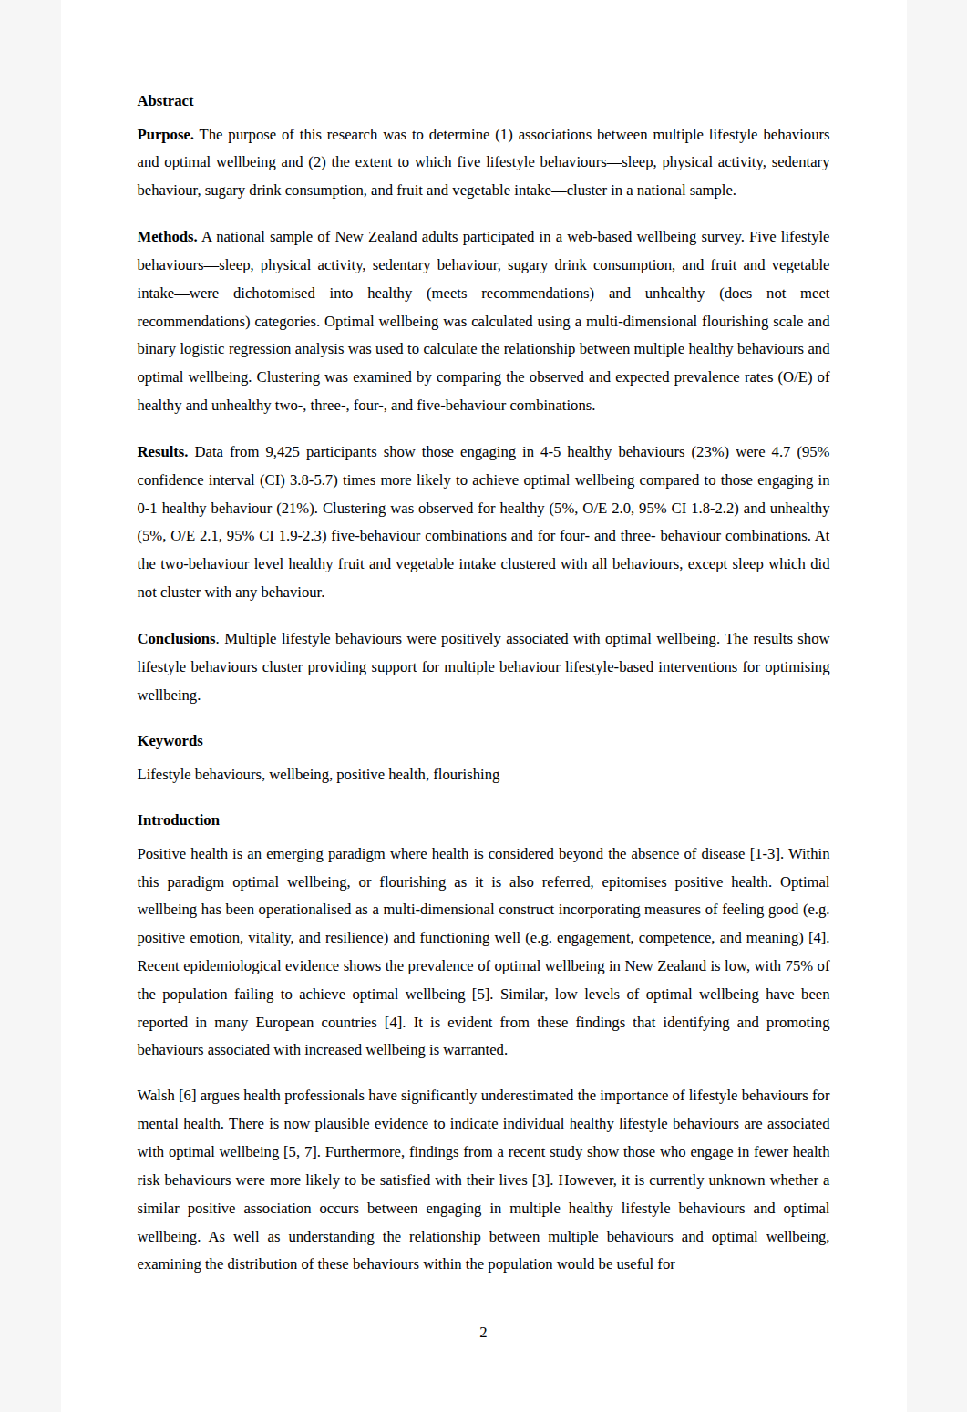Abstract
Purpose. The purpose of this research was to determine (1) associations between multiple lifestyle behaviours and optimal wellbeing and (2) the extent to which five lifestyle behaviours—sleep, physical activity, sedentary behaviour, sugary drink consumption, and fruit and vegetable intake—cluster in a national sample.
Methods. A national sample of New Zealand adults participated in a web-based wellbeing survey. Five lifestyle behaviours—sleep, physical activity, sedentary behaviour, sugary drink consumption, and fruit and vegetable intake—were dichotomised into healthy (meets recommendations) and unhealthy (does not meet recommendations) categories. Optimal wellbeing was calculated using a multi-dimensional flourishing scale and binary logistic regression analysis was used to calculate the relationship between multiple healthy behaviours and optimal wellbeing. Clustering was examined by comparing the observed and expected prevalence rates (O/E) of healthy and unhealthy two-, three-, four-, and five-behaviour combinations.
Results. Data from 9,425 participants show those engaging in 4-5 healthy behaviours (23%) were 4.7 (95% confidence interval (CI) 3.8-5.7) times more likely to achieve optimal wellbeing compared to those engaging in 0-1 healthy behaviour (21%). Clustering was observed for healthy (5%, O/E 2.0, 95% CI 1.8-2.2) and unhealthy (5%, O/E 2.1, 95% CI 1.9-2.3) five-behaviour combinations and for four- and three- behaviour combinations. At the two-behaviour level healthy fruit and vegetable intake clustered with all behaviours, except sleep which did not cluster with any behaviour.
Conclusions. Multiple lifestyle behaviours were positively associated with optimal wellbeing. The results show lifestyle behaviours cluster providing support for multiple behaviour lifestyle-based interventions for optimising wellbeing.
Keywords
Lifestyle behaviours, wellbeing, positive health, flourishing
Introduction
Positive health is an emerging paradigm where health is considered beyond the absence of disease [1-3]. Within this paradigm optimal wellbeing, or flourishing as it is also referred, epitomises positive health. Optimal wellbeing has been operationalised as a multi-dimensional construct incorporating measures of feeling good (e.g. positive emotion, vitality, and resilience) and functioning well (e.g. engagement, competence, and meaning) [4]. Recent epidemiological evidence shows the prevalence of optimal wellbeing in New Zealand is low, with 75% of the population failing to achieve optimal wellbeing [5]. Similar, low levels of optimal wellbeing have been reported in many European countries [4]. It is evident from these findings that identifying and promoting behaviours associated with increased wellbeing is warranted.
Walsh [6] argues health professionals have significantly underestimated the importance of lifestyle behaviours for mental health. There is now plausible evidence to indicate individual healthy lifestyle behaviours are associated with optimal wellbeing [5, 7]. Furthermore, findings from a recent study show those who engage in fewer health risk behaviours were more likely to be satisfied with their lives [3]. However, it is currently unknown whether a similar positive association occurs between engaging in multiple healthy lifestyle behaviours and optimal wellbeing. As well as understanding the relationship between multiple behaviours and optimal wellbeing, examining the distribution of these behaviours within the population would be useful for
2